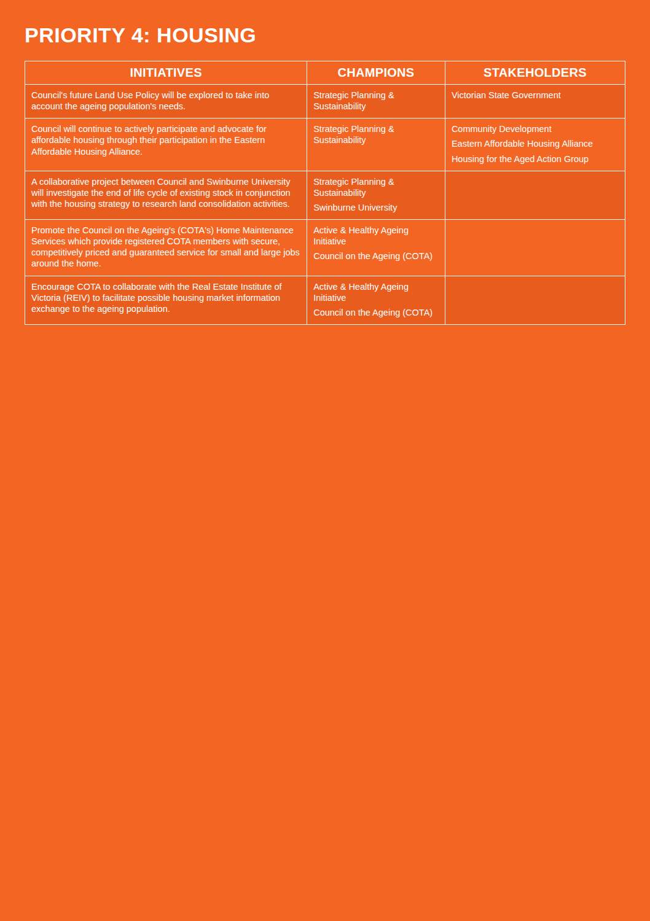Priority 4: Housing
| Initiatives | Champions | Stakeholders |
| --- | --- | --- |
| Council's future Land Use Policy will be explored to take into account the ageing population's needs. | Strategic Planning & Sustainability | Victorian State Government |
| Council will continue to actively participate and advocate for affordable housing through their participation in the Eastern Affordable Housing Alliance. | Strategic Planning & Sustainability | Community Development Eastern Affordable Housing Alliance Housing for the Aged Action Group |
| A collaborative project between Council and Swinburne University will investigate the end of life cycle of existing stock in conjunction with the housing strategy to research land consolidation activities. | Strategic Planning & Sustainability Swinburne University | |
| Promote the Council on the Ageing's (COTA's) Home Maintenance Services which provide registered COTA members with secure, competitively priced and guaranteed service for small and large jobs around the home. | Active & Healthy Ageing Initiative Council on the Ageing (COTA) | |
| Encourage COTA to collaborate with the Real Estate Institute of Victoria (REIV) to facilitate possible housing market information exchange to the ageing population. | Active & Healthy Ageing Initiative Council on the Ageing (COTA) | |